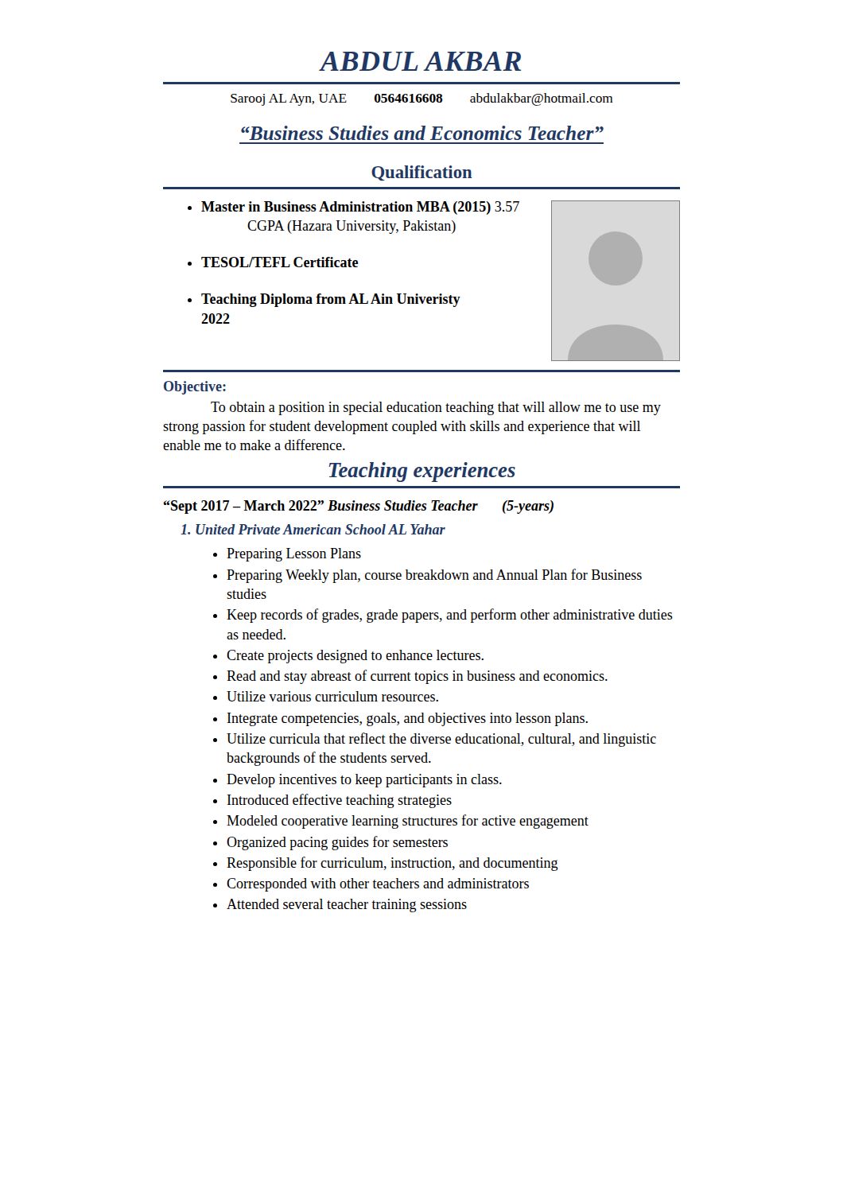ABDUL AKBAR
Sarooj AL Ayn, UAE 0564616608 abdulakbar@hotmail.com
“Business Studies and Economics Teacher”
Qualification
Master in Business Administration MBA (2015) 3.57 CGPA (Hazara University, Pakistan)
TESOL/TEFL Certificate
Teaching Diploma from AL Ain Univeristy
2022
Objective:
To obtain a position in special education teaching that will allow me to use my strong passion for student development coupled with skills and experience that will enable me to make a difference.
Teaching experiences
“Sept 2017 – March 2022” Business Studies Teacher (5-years)
United Private American School AL Yahar
Preparing Lesson Plans
Preparing Weekly plan, course breakdown and Annual Plan for Business studies
Keep records of grades, grade papers, and perform other administrative duties as needed.
Create projects designed to enhance lectures.
Read and stay abreast of current topics in business and economics.
Utilize various curriculum resources.
Integrate competencies, goals, and objectives into lesson plans.
Utilize curricula that reflect the diverse educational, cultural, and linguistic backgrounds of the students served.
Develop incentives to keep participants in class.
Introduced effective teaching strategies
Modeled cooperative learning structures for active engagement
Organized pacing guides for semesters
Responsible for curriculum, instruction, and documenting
Corresponded with other teachers and administrators
Attended several teacher training sessions